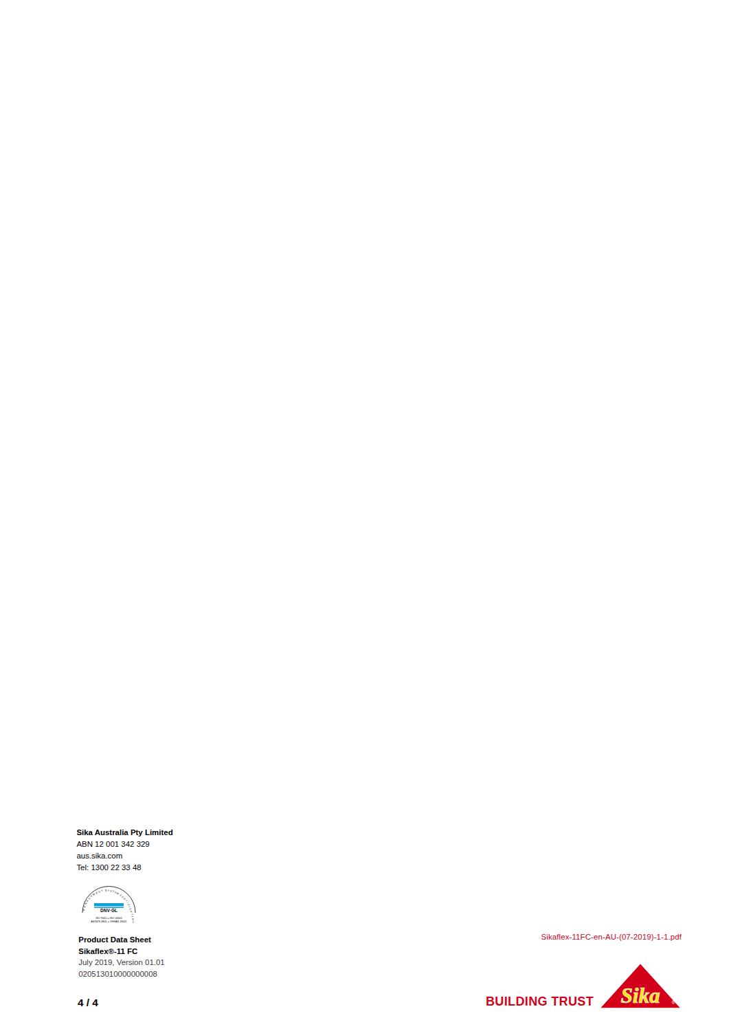Sika Australia Pty Limited
ABN 12 001 342 329
aus.sika.com
Tel: 1300 22 33 48
M A N A G E M E N T S Y S T E M C E R T I F I C A T I O N DNV·GL ISO 9001 = ISO 14001 AS/NZS 4801 = OHSAS 18001
Product Data Sheet
Sikaflex®-11 FC
July 2019, Version 01.01
020513010000000008
4 / 4
Sikaflex-11FC-en-AU-(07-2019)-1-1.pdf
BUILDING TRUST
Sika ®